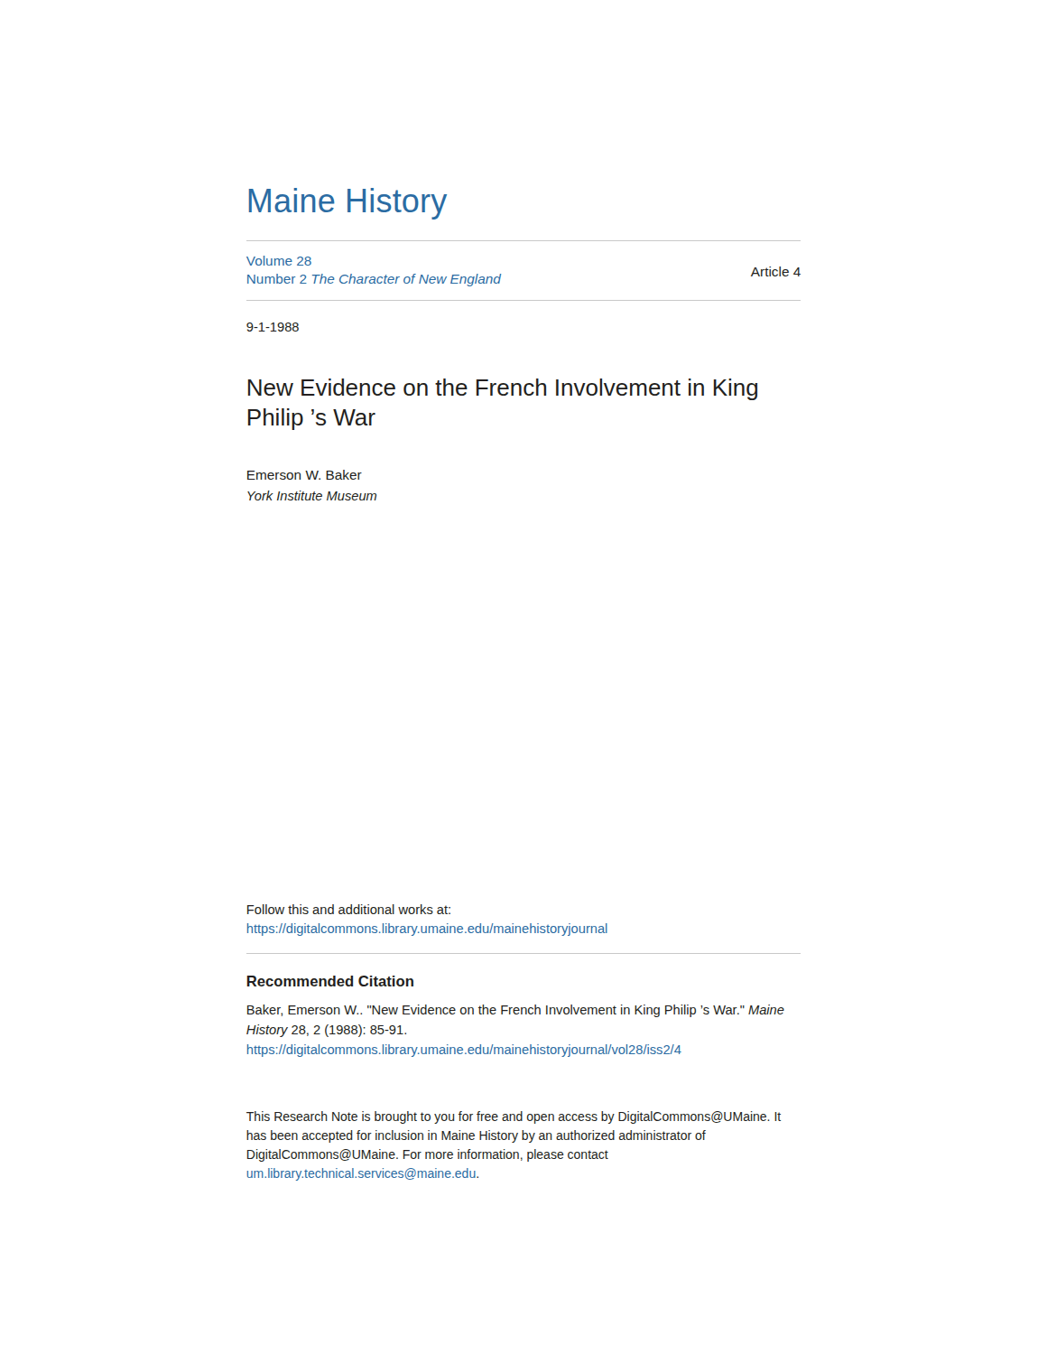Maine History
Volume 28
Number 2 The Character of New England
Article 4
9-1-1988
New Evidence on the French Involvement in King Philip ’s War
Emerson W. Baker
York Institute Museum
Follow this and additional works at: https://digitalcommons.library.umaine.edu/mainehistoryjournal
Recommended Citation
Baker, Emerson W.. "New Evidence on the French Involvement in King Philip ’s War." Maine History 28, 2 (1988): 85-91. https://digitalcommons.library.umaine.edu/mainehistoryjournal/vol28/iss2/4
This Research Note is brought to you for free and open access by DigitalCommons@UMaine. It has been accepted for inclusion in Maine History by an authorized administrator of DigitalCommons@UMaine. For more information, please contact um.library.technical.services@maine.edu.